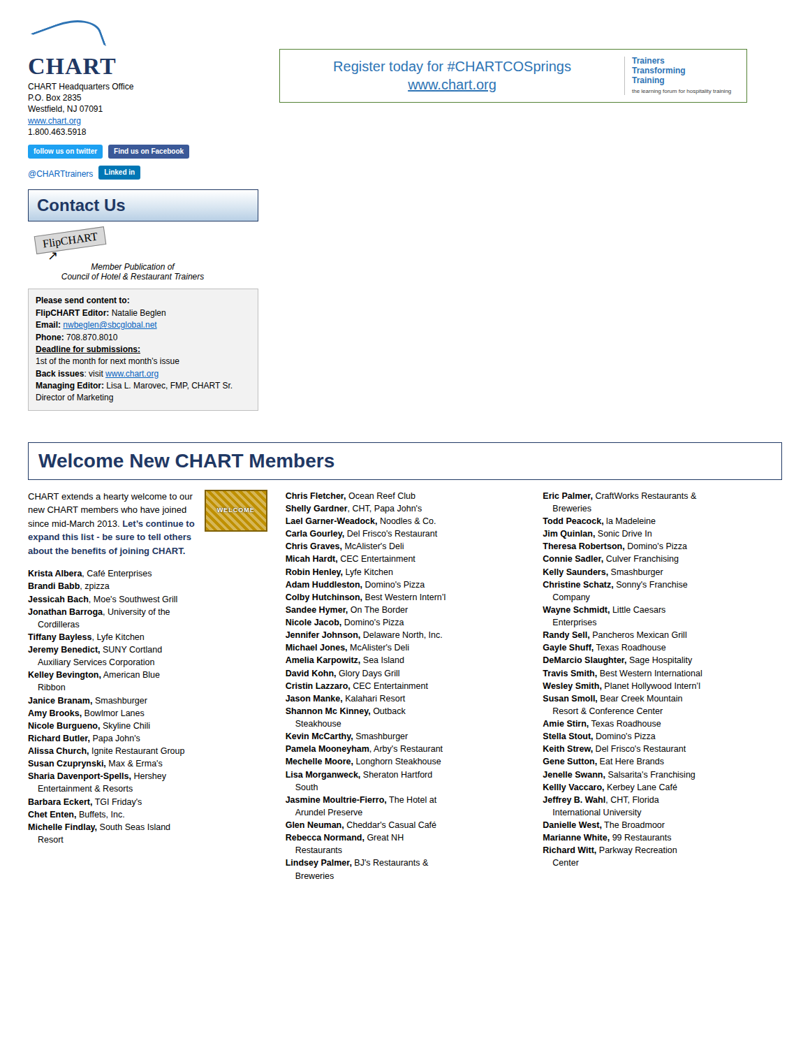CHART
CHART Headquarters Office
P.O. Box 2835
Westfield, NJ 07091
www.chart.org
1.800.463.5918
follow us on twitter Find us on Facebook
@CHARTtrainers Linked in
Contact Us
FlipCHART
↗
Member Publication of
Council of Hotel & Restaurant Trainers
Please send content to:
FlipCHART Editor: Natalie Beglen
Email: nwbeglen@sbcglobal.net
Phone: 708.870.8010
Deadline for submissions:
1st of the month for next month’s issue
Back issues: visit www.chart.org
Managing Editor: Lisa L. Marovec, FMP, CHART Sr. Director of Marketing
Register today for #CHARTCOSprings
www.chart.org
Trainers
Transforming
Training
the learning forum for hospitality training
Welcome New CHART Members
WELCOME
CHART extends a hearty welcome to our new CHART members who have joined since mid-March 2013. Let’s continue to expand this list - be sure to tell others about the benefits of joining CHART.
Krista Albera, Café Enterprises
Brandi Babb, zpizza
Jessicah Bach, Moe's Southwest Grill
Jonathan Barroga, University of the
Cordilleras Tiffany Bayless, Lyfe Kitchen
Jeremy Benedict, SUNY Cortland
Auxiliary Services Corporation Kelley Bevington, American Blue
Ribbon Janice Branam, Smashburger
Amy Brooks, Bowlmor Lanes
Nicole Burgueno, Skyline Chili
Richard Butler, Papa John's
Alissa Church, Ignite Restaurant Group
Susan Czuprynski, Max & Erma's
Sharia Davenport-Spells, Hershey
Entertainment & Resorts Barbara Eckert, TGI Friday's
Chet Enten, Buffets, Inc.
Michelle Findlay, South Seas Island
Resort
Chris Fletcher, Ocean Reef Club
Shelly Gardner, CHT, Papa John's
Lael Garner-Weadock, Noodles & Co.
Carla Gourley, Del Frisco's Restaurant
Chris Graves, McAlister's Deli
Micah Hardt, CEC Entertainment
Robin Henley, Lyfe Kitchen
Adam Huddleston, Domino's Pizza
Colby Hutchinson, Best Western Intern’l
Sandee Hymer, On The Border
Nicole Jacob, Domino's Pizza
Jennifer Johnson, Delaware North, Inc.
Michael Jones, McAlister's Deli
Amelia Karpowitz, Sea Island
David Kohn, Glory Days Grill
Cristin Lazzaro, CEC Entertainment
Jason Manke, Kalahari Resort
Shannon Mc Kinney, Outback
Steakhouse Kevin McCarthy, Smashburger
Pamela Mooneyham, Arby's Restaurant
Mechelle Moore, Longhorn Steakhouse
Lisa Morganweck, Sheraton Hartford
South Jasmine Moultrie-Fierro, The Hotel at
Arundel Preserve Glen Neuman, Cheddar's Casual Café
Rebecca Normand, Great NH
Restaurants Lindsey Palmer, BJ's Restaurants &
Breweries
Eric Palmer, CraftWorks Restaurants &
Breweries Todd Peacock, la Madeleine
Jim Quinlan, Sonic Drive In
Theresa Robertson, Domino's Pizza
Connie Sadler, Culver Franchising
Kelly Saunders, Smashburger
Christine Schatz, Sonny's Franchise
Company Wayne Schmidt, Little Caesars
Enterprises Randy Sell, Pancheros Mexican Grill
Gayle Shuff, Texas Roadhouse
DeMarcio Slaughter, Sage Hospitality
Travis Smith, Best Western International
Wesley Smith, Planet Hollywood Intern’l
Susan Smoll, Bear Creek Mountain
Resort & Conference Center Amie Stirn, Texas Roadhouse
Stella Stout, Domino's Pizza
Keith Strew, Del Frisco's Restaurant
Gene Sutton, Eat Here Brands
Jenelle Swann, Salsarita's Franchising
Kellly Vaccaro, Kerbey Lane Café
Jeffrey B. Wahl, CHT, Florida
International University Danielle West, The Broadmoor
Marianne White, 99 Restaurants
Richard Witt, Parkway Recreation
Center